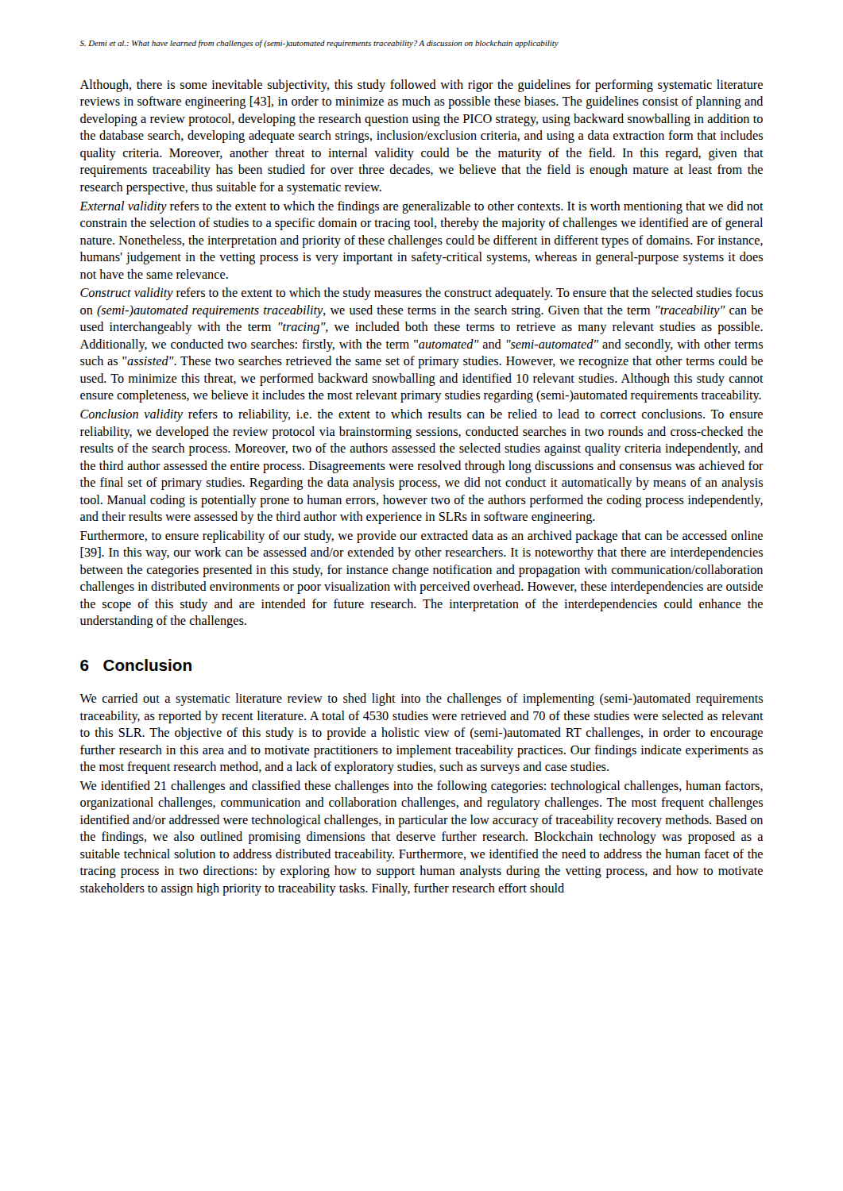S. Demi et al.: What have learned from challenges of (semi-)automated requirements traceability? A discussion on blockchain applicability
Although, there is some inevitable subjectivity, this study followed with rigor the guidelines for performing systematic literature reviews in software engineering [43], in order to minimize as much as possible these biases. The guidelines consist of planning and developing a review protocol, developing the research question using the PICO strategy, using backward snowballing in addition to the database search, developing adequate search strings, inclusion/exclusion criteria, and using a data extraction form that includes quality criteria. Moreover, another threat to internal validity could be the maturity of the field. In this regard, given that requirements traceability has been studied for over three decades, we believe that the field is enough mature at least from the research perspective, thus suitable for a systematic review.
External validity refers to the extent to which the findings are generalizable to other contexts. It is worth mentioning that we did not constrain the selection of studies to a specific domain or tracing tool, thereby the majority of challenges we identified are of general nature. Nonetheless, the interpretation and priority of these challenges could be different in different types of domains. For instance, humans' judgement in the vetting process is very important in safety-critical systems, whereas in general-purpose systems it does not have the same relevance.
Construct validity refers to the extent to which the study measures the construct adequately. To ensure that the selected studies focus on (semi-)automated requirements traceability, we used these terms in the search string. Given that the term "traceability" can be used interchangeably with the term "tracing", we included both these terms to retrieve as many relevant studies as possible. Additionally, we conducted two searches: firstly, with the term "automated" and "semi-automated" and secondly, with other terms such as "assisted". These two searches retrieved the same set of primary studies. However, we recognize that other terms could be used. To minimize this threat, we performed backward snowballing and identified 10 relevant studies. Although this study cannot ensure completeness, we believe it includes the most relevant primary studies regarding (semi-)automated requirements traceability.
Conclusion validity refers to reliability, i.e. the extent to which results can be relied to lead to correct conclusions. To ensure reliability, we developed the review protocol via brainstorming sessions, conducted searches in two rounds and cross-checked the results of the search process. Moreover, two of the authors assessed the selected studies against quality criteria independently, and the third author assessed the entire process. Disagreements were resolved through long discussions and consensus was achieved for the final set of primary studies. Regarding the data analysis process, we did not conduct it automatically by means of an analysis tool. Manual coding is potentially prone to human errors, however two of the authors performed the coding process independently, and their results were assessed by the third author with experience in SLRs in software engineering.
Furthermore, to ensure replicability of our study, we provide our extracted data as an archived package that can be accessed online [39]. In this way, our work can be assessed and/or extended by other researchers. It is noteworthy that there are interdependencies between the categories presented in this study, for instance change notification and propagation with communication/collaboration challenges in distributed environments or poor visualization with perceived overhead. However, these interdependencies are outside the scope of this study and are intended for future research. The interpretation of the interdependencies could enhance the understanding of the challenges.
6 Conclusion
We carried out a systematic literature review to shed light into the challenges of implementing (semi-)automated requirements traceability, as reported by recent literature. A total of 4530 studies were retrieved and 70 of these studies were selected as relevant to this SLR. The objective of this study is to provide a holistic view of (semi-)automated RT challenges, in order to encourage further research in this area and to motivate practitioners to implement traceability practices. Our findings indicate experiments as the most frequent research method, and a lack of exploratory studies, such as surveys and case studies.
We identified 21 challenges and classified these challenges into the following categories: technological challenges, human factors, organizational challenges, communication and collaboration challenges, and regulatory challenges. The most frequent challenges identified and/or addressed were technological challenges, in particular the low accuracy of traceability recovery methods. Based on the findings, we also outlined promising dimensions that deserve further research. Blockchain technology was proposed as a suitable technical solution to address distributed traceability. Furthermore, we identified the need to address the human facet of the tracing process in two directions: by exploring how to support human analysts during the vetting process, and how to motivate stakeholders to assign high priority to traceability tasks. Finally, further research effort should